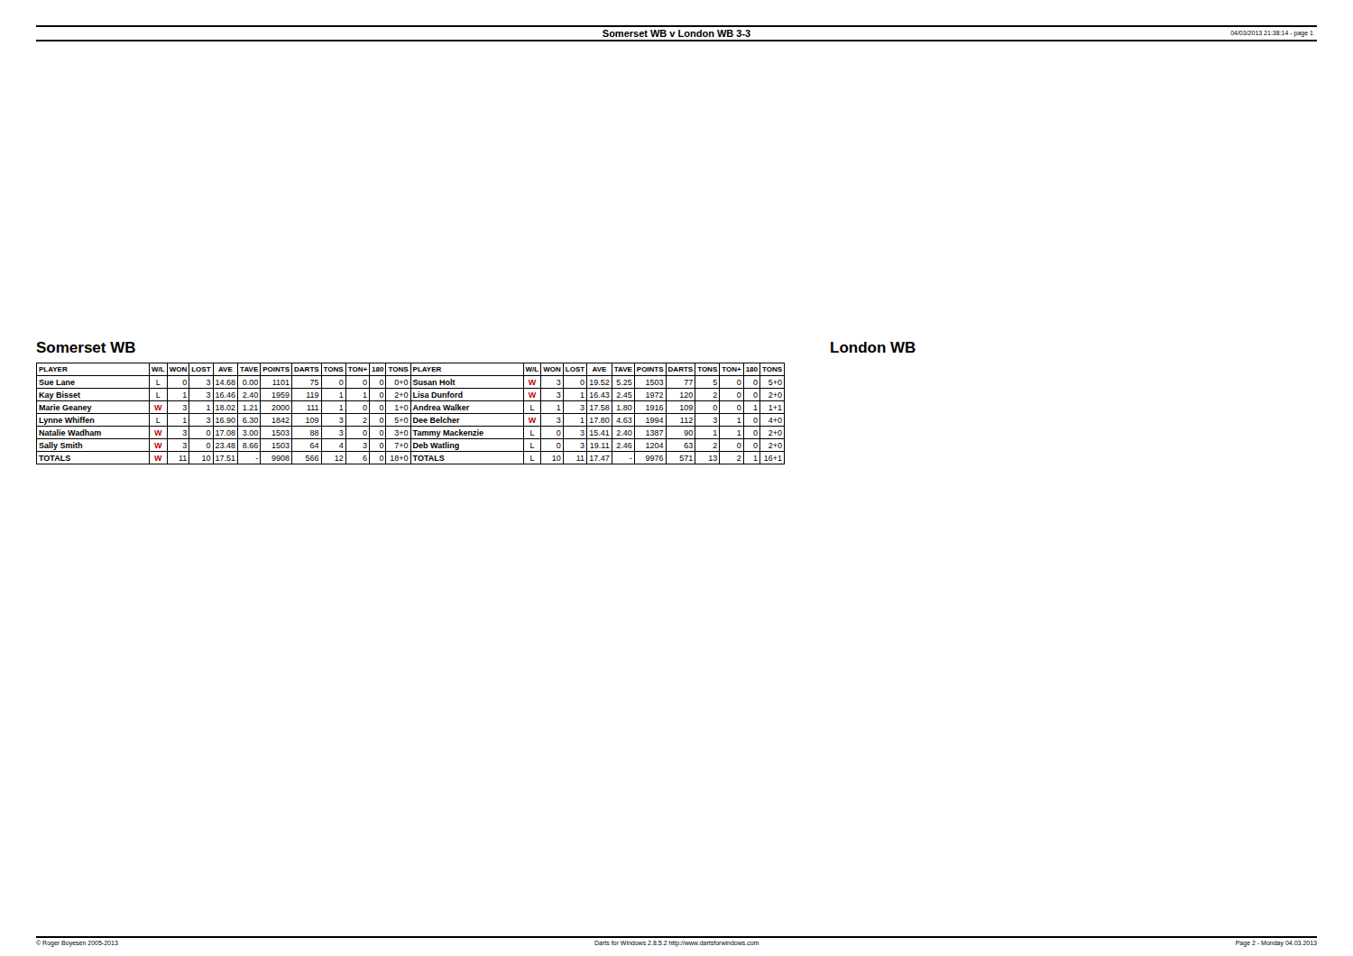Somerset WB v London WB 3-3
04/03/2013 21:38:14 - page 1
Somerset WB
London WB
| PLAYER | W/L | WON | LOST | AVE | TAVE | POINTS | DARTS | TONS | TON+ | 180 | TONS | PLAYER | W/L | WON | LOST | AVE | TAVE | POINTS | DARTS | TONS | TON+ | 180 | TONS |
| --- | --- | --- | --- | --- | --- | --- | --- | --- | --- | --- | --- | --- | --- | --- | --- | --- | --- | --- | --- | --- | --- | --- | --- |
| Sue Lane | L | 0 | 3 | 14.68 | 0.00 | 1101 | 75 | 0 | 0 | 0 | 0+0 | Susan Holt | W | 3 | 0 | 19.52 | 5.25 | 1503 | 77 | 5 | 0 | 0 | 5+0 |
| Kay Bisset | L | 1 | 3 | 16.46 | 2.40 | 1959 | 119 | 1 | 1 | 0 | 2+0 | Lisa Dunford | W | 3 | 1 | 16.43 | 2.45 | 1972 | 120 | 2 | 0 | 0 | 2+0 |
| Marie Geaney | W | 3 | 1 | 18.02 | 1.21 | 2000 | 111 | 1 | 0 | 0 | 1+0 | Andrea Walker | L | 1 | 3 | 17.58 | 1.80 | 1916 | 109 | 0 | 0 | 1 | 1+1 |
| Lynne Whiffen | L | 1 | 3 | 16.90 | 6.30 | 1842 | 109 | 3 | 2 | 0 | 5+0 | Dee Belcher | W | 3 | 1 | 17.80 | 4.63 | 1994 | 112 | 3 | 1 | 0 | 4+0 |
| Natalie Wadham | W | 3 | 0 | 17.08 | 3.00 | 1503 | 88 | 3 | 0 | 0 | 3+0 | Tammy Mackenzie | L | 0 | 3 | 15.41 | 2.40 | 1387 | 90 | 1 | 1 | 0 | 2+0 |
| Sally Smith | W | 3 | 0 | 23.48 | 8.66 | 1503 | 64 | 4 | 3 | 0 | 7+0 | Deb Watling | L | 0 | 3 | 19.11 | 2.46 | 1204 | 63 | 2 | 0 | 0 | 2+0 |
| TOTALS | W | 11 | 10 | 17.51 | - | 9908 | 566 | 12 | 6 | 0 | 18+0 | TOTALS | L | 10 | 11 | 17.47 | - | 9976 | 571 | 13 | 2 | 1 | 16+1 |
© Roger Boyesen 2005-2013 Page 2 - Monday 04.03.2013
Darts for Windows 2.8.5.2 http://www.dartsforwindows.com